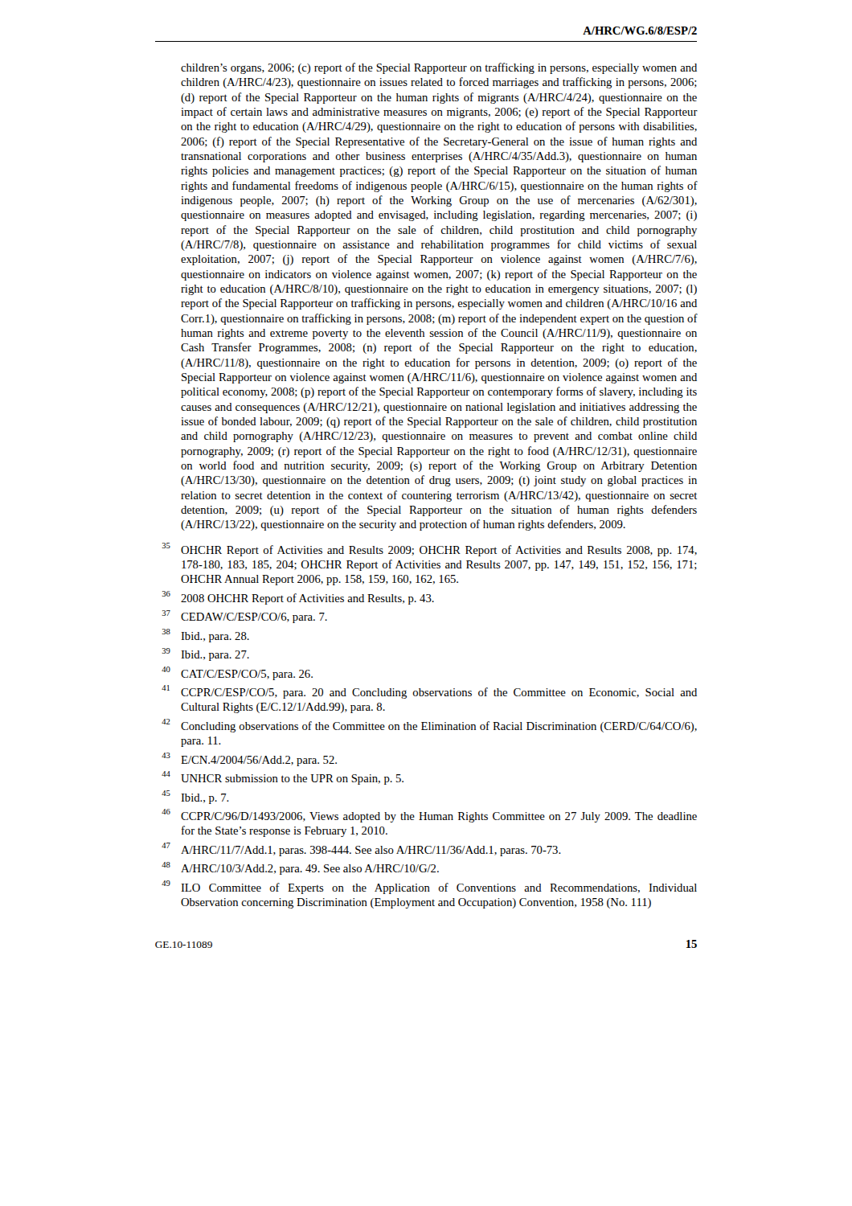A/HRC/WG.6/8/ESP/2
children’s organs, 2006; (c) report of the Special Rapporteur on trafficking in persons, especially women and children (A/HRC/4/23), questionnaire on issues related to forced marriages and trafficking in persons, 2006; (d) report of the Special Rapporteur on the human rights of migrants (A/HRC/4/24), questionnaire on the impact of certain laws and administrative measures on migrants, 2006; (e) report of the Special Rapporteur on the right to education (A/HRC/4/29), questionnaire on the right to education of persons with disabilities, 2006; (f) report of the Special Representative of the Secretary-General on the issue of human rights and transnational corporations and other business enterprises (A/HRC/4/35/Add.3), questionnaire on human rights policies and management practices; (g) report of the Special Rapporteur on the situation of human rights and fundamental freedoms of indigenous people (A/HRC/6/15), questionnaire on the human rights of indigenous people, 2007; (h) report of the Working Group on the use of mercenaries (A/62/301), questionnaire on measures adopted and envisaged, including legislation, regarding mercenaries, 2007; (i) report of the Special Rapporteur on the sale of children, child prostitution and child pornography (A/HRC/7/8), questionnaire on assistance and rehabilitation programmes for child victims of sexual exploitation, 2007; (j) report of the Special Rapporteur on violence against women (A/HRC/7/6), questionnaire on indicators on violence against women, 2007; (k) report of the Special Rapporteur on the right to education (A/HRC/8/10), questionnaire on the right to education in emergency situations, 2007; (l) report of the Special Rapporteur on trafficking in persons, especially women and children (A/HRC/10/16 and Corr.1), questionnaire on trafficking in persons, 2008; (m) report of the independent expert on the question of human rights and extreme poverty to the eleventh session of the Council (A/HRC/11/9), questionnaire on Cash Transfer Programmes, 2008; (n) report of the Special Rapporteur on the right to education, (A/HRC/11/8), questionnaire on the right to education for persons in detention, 2009; (o) report of the Special Rapporteur on violence against women (A/HRC/11/6), questionnaire on violence against women and political economy, 2008; (p) report of the Special Rapporteur on contemporary forms of slavery, including its causes and consequences (A/HRC/12/21), questionnaire on national legislation and initiatives addressing the issue of bonded labour, 2009; (q) report of the Special Rapporteur on the sale of children, child prostitution and child pornography (A/HRC/12/23), questionnaire on measures to prevent and combat online child pornography, 2009; (r) report of the Special Rapporteur on the right to food (A/HRC/12/31), questionnaire on world food and nutrition security, 2009; (s) report of the Working Group on Arbitrary Detention (A/HRC/13/30), questionnaire on the detention of drug users, 2009; (t) joint study on global practices in relation to secret detention in the context of countering terrorism (A/HRC/13/42), questionnaire on secret detention, 2009; (u) report of the Special Rapporteur on the situation of human rights defenders (A/HRC/13/22), questionnaire on the security and protection of human rights defenders, 2009.
OHCHR Report of Activities and Results 2009; OHCHR Report of Activities and Results 2008, pp. 174, 178-180, 183, 185, 204; OHCHR Report of Activities and Results 2007, pp. 147, 149, 151, 152, 156, 171; OHCHR Annual Report 2006, pp. 158, 159, 160, 162, 165.
2008 OHCHR Report of Activities and Results, p. 43.
CEDAW/C/ESP/CO/6, para. 7.
Ibid., para. 28.
Ibid., para. 27.
CAT/C/ESP/CO/5, para. 26.
CCPR/C/ESP/CO/5, para. 20 and Concluding observations of the Committee on Economic, Social and Cultural Rights (E/C.12/1/Add.99), para. 8.
Concluding observations of the Committee on the Elimination of Racial Discrimination (CERD/C/64/CO/6), para. 11.
E/CN.4/2004/56/Add.2, para. 52.
UNHCR submission to the UPR on Spain, p. 5.
Ibid., p. 7.
CCPR/C/96/D/1493/2006, Views adopted by the Human Rights Committee on 27 July 2009. The deadline for the State’s response is February 1, 2010.
A/HRC/11/7/Add.1, paras. 398-444. See also A/HRC/11/36/Add.1, paras. 70-73.
A/HRC/10/3/Add.2, para. 49. See also A/HRC/10/G/2.
ILO Committee of Experts on the Application of Conventions and Recommendations, Individual Observation concerning Discrimination (Employment and Occupation) Convention, 1958 (No. 111)
GE.10-11089 15